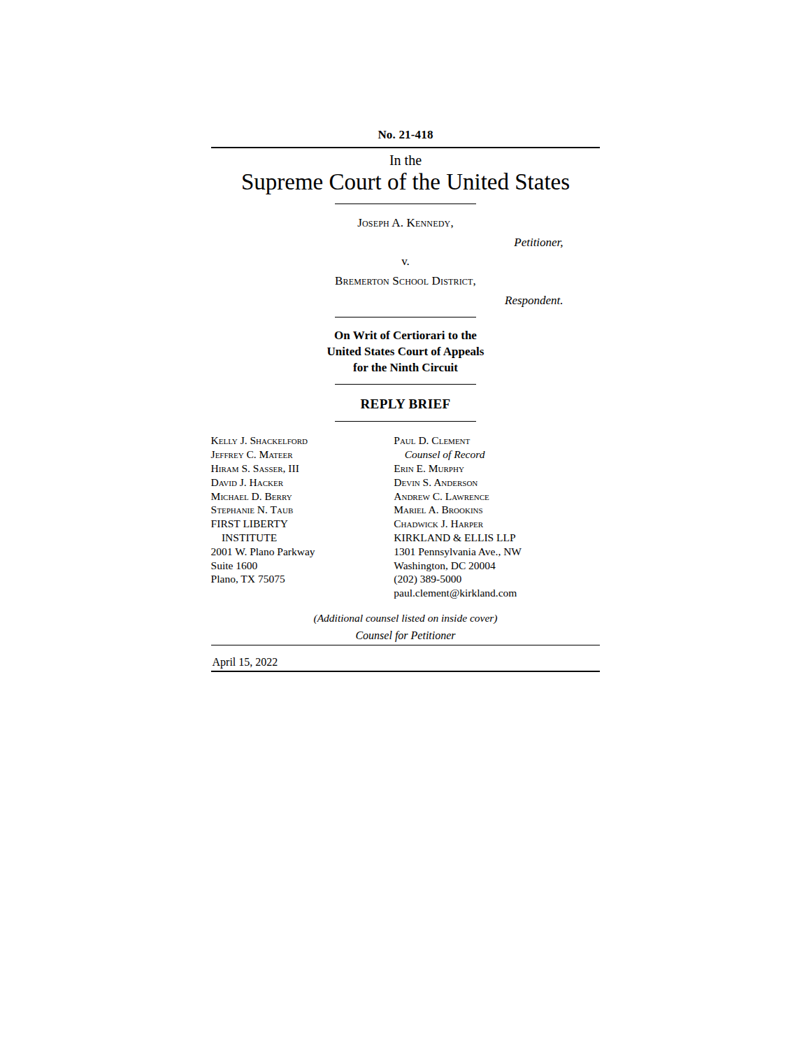No. 21-418
In the
Supreme Court of the United States
Joseph A. Kennedy,
Petitioner,
v.
Bremerton School District,
Respondent.
On Writ of Certiorari to the
United States Court of Appeals
for the Ninth Circuit
REPLY BRIEF
| Kelly J. Shackelford Jeffrey C. Mateer Hiram S. Sasser, III David J. Hacker Michael D. Berry Stephanie N. Taub FIRST LIBERTY INSTITUTE 2001 W. Plano Parkway Suite 1600 Plano, TX 75075 | Paul D. Clement Counsel of Record Erin E. Murphy Devin S. Anderson Andrew C. Lawrence Mariel A. Brookins Chadwick J. Harper KIRKLAND & ELLIS LLP 1301 Pennsylvania Ave., NW Washington, DC 20004 (202) 389-5000 paul.clement@kirkland.com |
(Additional counsel listed on inside cover)
Counsel for Petitioner
April 15, 2022